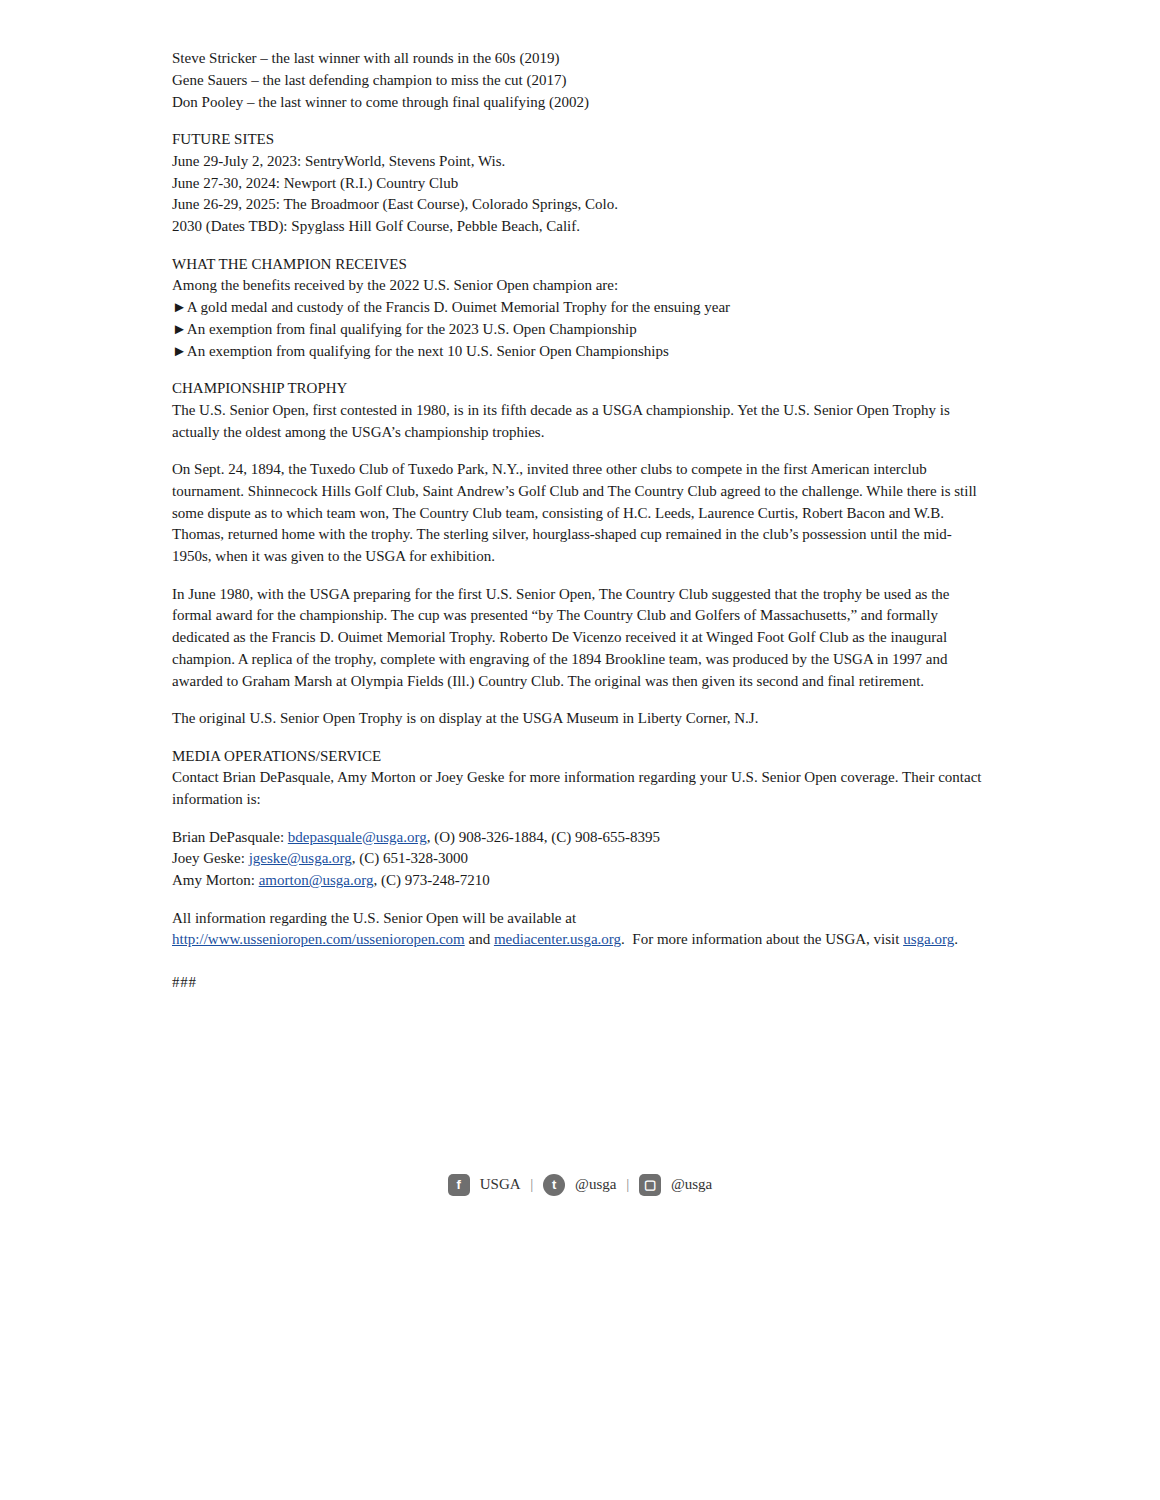Steve Stricker – the last winner with all rounds in the 60s (2019)
Gene Sauers – the last defending champion to miss the cut (2017)
Don Pooley – the last winner to come through final qualifying (2002)
FUTURE SITES
June 29-July 2, 2023: SentryWorld, Stevens Point, Wis.
June 27-30, 2024: Newport (R.I.) Country Club
June 26-29, 2025: The Broadmoor (East Course), Colorado Springs, Colo.
2030 (Dates TBD): Spyglass Hill Golf Course, Pebble Beach, Calif.
WHAT THE CHAMPION RECEIVES
Among the benefits received by the 2022 U.S. Senior Open champion are:
►A gold medal and custody of the Francis D. Ouimet Memorial Trophy for the ensuing year
►An exemption from final qualifying for the 2023 U.S. Open Championship
►An exemption from qualifying for the next 10 U.S. Senior Open Championships
CHAMPIONSHIP TROPHY
The U.S. Senior Open, first contested in 1980, is in its fifth decade as a USGA championship. Yet the U.S. Senior Open Trophy is actually the oldest among the USGA’s championship trophies.
On Sept. 24, 1894, the Tuxedo Club of Tuxedo Park, N.Y., invited three other clubs to compete in the first American interclub tournament. Shinnecock Hills Golf Club, Saint Andrew’s Golf Club and The Country Club agreed to the challenge. While there is still some dispute as to which team won, The Country Club team, consisting of H.C. Leeds, Laurence Curtis, Robert Bacon and W.B. Thomas, returned home with the trophy. The sterling silver, hourglass-shaped cup remained in the club’s possession until the mid-1950s, when it was given to the USGA for exhibition.
In June 1980, with the USGA preparing for the first U.S. Senior Open, The Country Club suggested that the trophy be used as the formal award for the championship. The cup was presented “by The Country Club and Golfers of Massachusetts,” and formally dedicated as the Francis D. Ouimet Memorial Trophy. Roberto De Vicenzo received it at Winged Foot Golf Club as the inaugural champion. A replica of the trophy, complete with engraving of the 1894 Brookline team, was produced by the USGA in 1997 and awarded to Graham Marsh at Olympia Fields (Ill.) Country Club. The original was then given its second and final retirement.
The original U.S. Senior Open Trophy is on display at the USGA Museum in Liberty Corner, N.J.
MEDIA OPERATIONS/SERVICE
Contact Brian DePasquale, Amy Morton or Joey Geske for more information regarding your U.S. Senior Open coverage. Their contact information is:
Brian DePasquale: bdepasquale@usga.org, (O) 908-326-1884, (C) 908-655-8395
Joey Geske: jgeske@usga.org, (C) 651-328-3000
Amy Morton: amorton@usga.org, (C) 973-248-7210
All information regarding the U.S. Senior Open will be available at
http://www.ussenioropen.com/ussenioropen.com and mediacenter.usga.org. For more information about the USGA, visit usga.org.
###
f USGA | t @usga | ▢ @usga